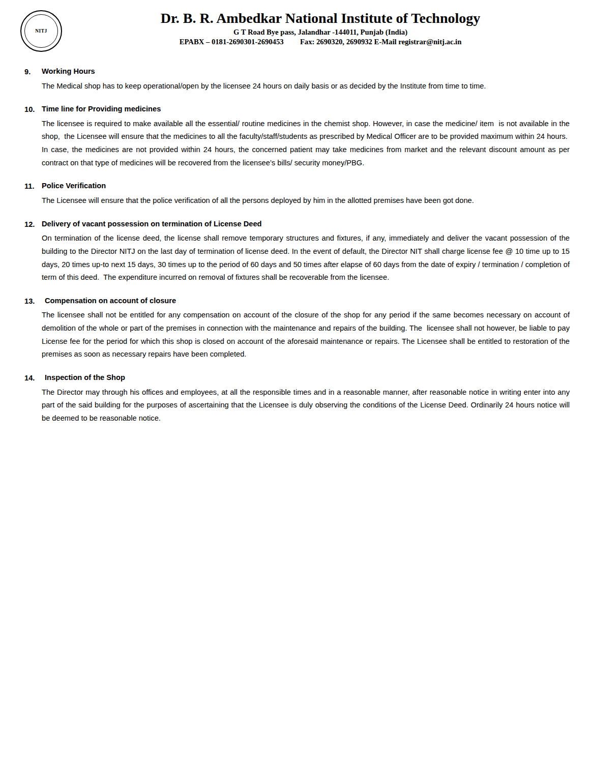NITJ
Dr. B. R. Ambedkar National Institute of Technology
G T Road Bye pass, Jalandhar -144011, Punjab (India)
EPABX – 0181-2690301-2690453 Fax: 2690320, 2690932 E-Mail registrar@nitj.ac.in
Working Hours
The Medical shop has to keep operational/open by the licensee 24 hours on daily basis or as decided by the Institute from time to time.
Time line for Providing medicines
The licensee is required to make available all the essential/ routine medicines in the chemist shop. However, in case the medicine/ item is not available in the shop, the Licensee will ensure that the medicines to all the faculty/staff/students as prescribed by Medical Officer are to be provided maximum within 24 hours. In case, the medicines are not provided within 24 hours, the concerned patient may take medicines from market and the relevant discount amount as per contract on that type of medicines will be recovered from the licensee’s bills/ security money/PBG.
Police Verification
The Licensee will ensure that the police verification of all the persons deployed by him in the allotted premises have been got done.
Delivery of vacant possession on termination of License Deed
On termination of the license deed, the license shall remove temporary structures and fixtures, if any, immediately and deliver the vacant possession of the building to the Director NITJ on the last day of termination of license deed. In the event of default, the Director NIT shall charge license fee @ 10 time up to 15 days, 20 times up-to next 15 days, 30 times up to the period of 60 days and 50 times after elapse of 60 days from the date of expiry / termination / completion of term of this deed. The expenditure incurred on removal of fixtures shall be recoverable from the licensee.
Compensation on account of closure
The licensee shall not be entitled for any compensation on account of the closure of the shop for any period if the same becomes necessary on account of demolition of the whole or part of the premises in connection with the maintenance and repairs of the building. The licensee shall not however, be liable to pay License fee for the period for which this shop is closed on account of the aforesaid maintenance or repairs. The Licensee shall be entitled to restoration of the premises as soon as necessary repairs have been completed.
Inspection of the Shop
The Director may through his offices and employees, at all the responsible times and in a reasonable manner, after reasonable notice in writing enter into any part of the said building for the purposes of ascertaining that the Licensee is duly observing the conditions of the License Deed. Ordinarily 24 hours notice will be deemed to be reasonable notice.